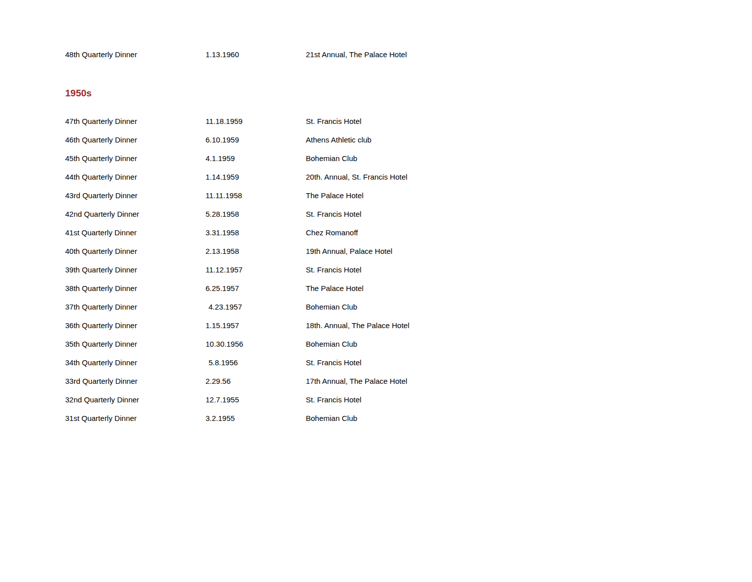| 48th Quarterly Dinner | 1.13.1960 | 21st Annual, The Palace Hotel |
1950s
| 47th Quarterly Dinner | 11.18.1959 | St. Francis Hotel |
| 46th Quarterly Dinner | 6.10.1959 | Athens Athletic club |
| 45th Quarterly Dinner | 4.1.1959 | Bohemian Club |
| 44th Quarterly Dinner | 1.14.1959 | 20th. Annual, St. Francis Hotel |
| 43rd Quarterly Dinner | 11.11.1958 | The Palace Hotel |
| 42nd Quarterly Dinner | 5.28.1958 | St. Francis Hotel |
| 41st Quarterly Dinner | 3.31.1958 | Chez Romanoff |
| 40th Quarterly Dinner | 2.13.1958 | 19th Annual, Palace Hotel |
| 39th Quarterly Dinner | 11.12.1957 | St. Francis Hotel |
| 38th Quarterly Dinner | 6.25.1957 | The Palace Hotel |
| 37th Quarterly Dinner | 4.23.1957 | Bohemian Club |
| 36th Quarterly Dinner | 1.15.1957 | 18th. Annual, The Palace Hotel |
| 35th Quarterly Dinner | 10.30.1956 | Bohemian Club |
| 34th Quarterly Dinner | 5.8.1956 | St. Francis Hotel |
| 33rd Quarterly Dinner | 2.29.56 | 17th Annual, The Palace Hotel |
| 32nd Quarterly Dinner | 12.7.1955 | St. Francis Hotel |
| 31st Quarterly Dinner | 3.2.1955 | Bohemian Club |